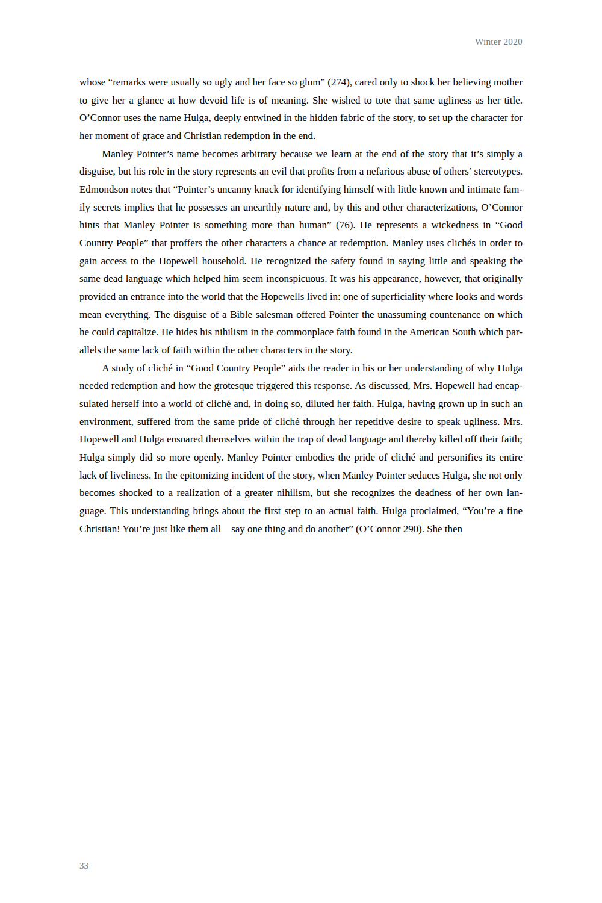Winter 2020
whose “remarks were usually so ugly and her face so glum” (274), cared only to shock her believing mother to give her a glance at how devoid life is of meaning. She wished to tote that same ugliness as her title. O’Connor uses the name Hulga, deeply entwined in the hidden fabric of the story, to set up the character for her moment of grace and Christian redemption in the end.
Manley Pointer’s name becomes arbitrary because we learn at the end of the story that it’s simply a disguise, but his role in the story represents an evil that profits from a nefarious abuse of others’ stereotypes. Edmondson notes that “Pointer’s uncanny knack for identifying himself with little known and intimate family secrets implies that he possesses an unearthly nature and, by this and other characterizations, O’Connor hints that Manley Pointer is something more than human” (76). He represents a wickedness in “Good Country People” that proffers the other characters a chance at redemption. Manley uses clichés in order to gain access to the Hopewell household. He recognized the safety found in saying little and speaking the same dead language which helped him seem inconspicuous. It was his appearance, however, that originally provided an entrance into the world that the Hopewells lived in: one of superficiality where looks and words mean everything. The disguise of a Bible salesman offered Pointer the unassuming countenance on which he could capitalize. He hides his nihilism in the commonplace faith found in the American South which parallels the same lack of faith within the other characters in the story.
A study of cliché in “Good Country People” aids the reader in his or her understanding of why Hulga needed redemption and how the grotesque triggered this response. As discussed, Mrs. Hopewell had encapsulated herself into a world of cliché and, in doing so, diluted her faith. Hulga, having grown up in such an environment, suffered from the same pride of cliché through her repetitive desire to speak ugliness. Mrs. Hopewell and Hulga ensnared themselves within the trap of dead language and thereby killed off their faith; Hulga simply did so more openly. Manley Pointer embodies the pride of cliché and personifies its entire lack of liveliness. In the epitomizing incident of the story, when Manley Pointer seduces Hulga, she not only becomes shocked to a realization of a greater nihilism, but she recognizes the deadness of her own language. This understanding brings about the first step to an actual faith. Hulga proclaimed, “You’re a fine Christian! You’re just like them all—say one thing and do another” (O’Connor 290). She then
33